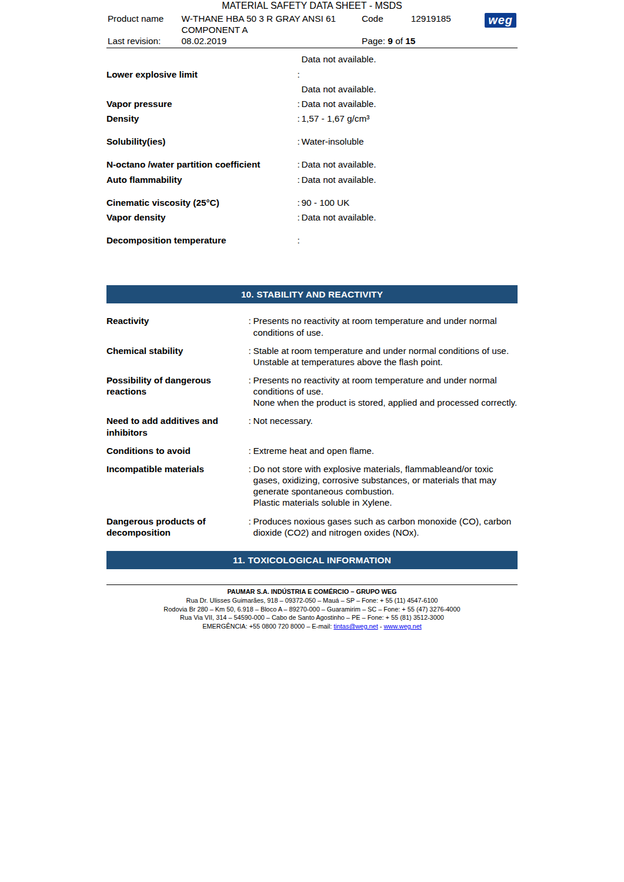MATERIAL SAFETY DATA SHEET - MSDS
| Product name | W-THANE HBA 50 3 R GRAY ANSI 61 COMPONENT A | Code | 12919185 | weg |
| Last revision: | 08.02.2019 | Page: 9 of 15 |
| | | Data not available. |
| Lower explosive limit | : | |
| | | Data not available. |
| Vapor pressure | : | Data not available. |
| Density | : | 1,57 - 1,67 g/cm³ |
| Solubility(ies) | : | Water-insoluble |
| N-octano /water partition coefficient | : | Data not available. |
| Auto flammability | : | Data not available. |
| Cinematic viscosity (25°C) | : | 90 - 100 UK |
| Vapor density | : | Data not available. |
| Decomposition temperature | : | |
10. STABILITY AND REACTIVITY
| Reactivity | : | Presents no reactivity at room temperature and under normal conditions of use. |
| Chemical stability | : | Stable at room temperature and under normal conditions of use. Unstable at temperatures above the flash point. |
| Possibility of dangerous reactions | : | Presents no reactivity at room temperature and under normal conditions of use. None when the product is stored, applied and processed correctly. |
| Need to add additives and inhibitors | : | Not necessary. |
| Conditions to avoid | : | Extreme heat and open flame. |
| Incompatible materials | : | Do not store with explosive materials, flammableand/or toxic gases, oxidizing, corrosive substances, or materials that may generate spontaneous combustion. Plastic materials soluble in Xylene. |
| Dangerous products of decomposition | : | Produces noxious gases such as carbon monoxide (CO), carbon dioxide (CO2) and nitrogen oxides (NOx). |
11. TOXICOLOGICAL INFORMATION
PAUMAR S.A. INDÚSTRIA E COMÉRCIO – GRUPO WEG
Rua Dr. Ulisses Guimarães, 918 – 09372-050 – Mauá – SP – Fone: + 55 (11) 4547-6100
Rodovia Br 280 – Km 50, 6.918 – Bloco A – 89270-000 – Guaramirim – SC – Fone: + 55 (47) 3276-4000
Rua Via VII, 314 – 54590-000 – Cabo de Santo Agostinho – PE – Fone: + 55 (81) 3512-3000
EMERGÊNCIA: +55 0800 720 8000 – E-mail: tintas@weg.net - www.weg.net